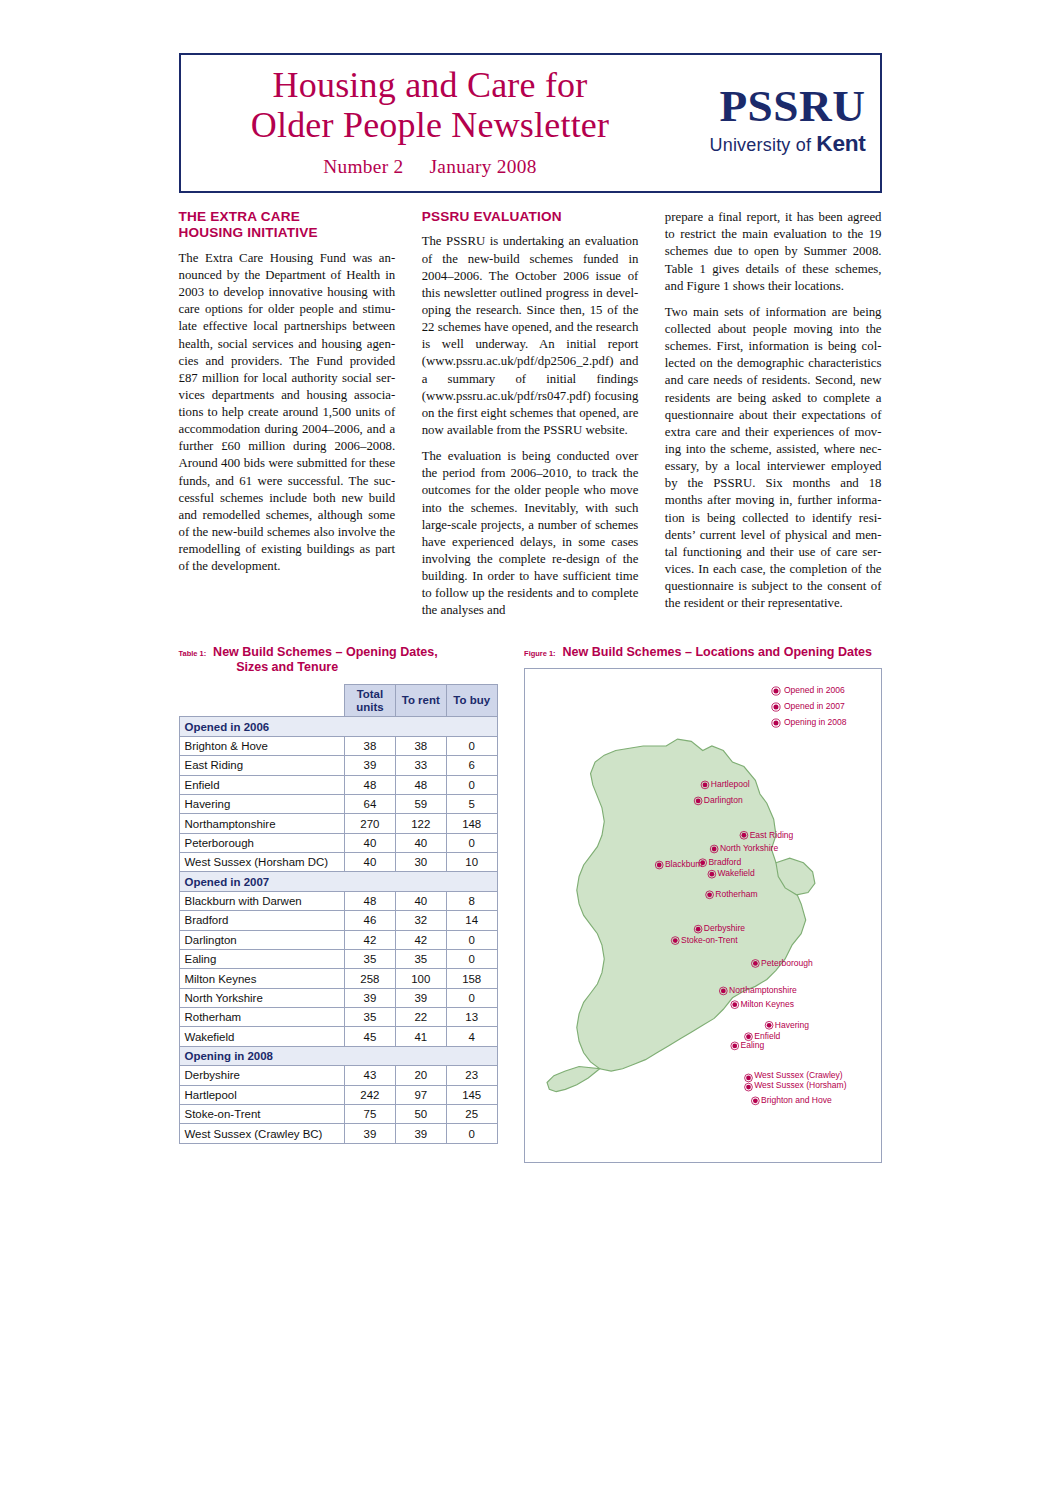Housing and Care for
Older People Newsletter
Number 2 January 2008
PSSRU
University of Kent
The Extra Care
Housing Initiative
The Extra Care Housing Fund was announced by the Department of Health in 2003 to develop innovative housing with care options for older people and stimulate effective local partnerships between health, social services and housing agencies and providers. The Fund provided £87 million for local authority social services departments and housing associations to help create around 1,500 units of accommodation during 2004–2006, and a further £60 million during 2006–2008. Around 400 bids were submitted for these funds, and 61 were successful. The successful schemes include both new build and remodelled schemes, although some of the new-build schemes also involve the remodelling of existing buildings as part of the development.
PSSRU Evaluation
The PSSRU is undertaking an evaluation of the new-build schemes funded in 2004–2006. The October 2006 issue of this newsletter outlined progress in developing the research. Since then, 15 of the 22 schemes have opened, and the research is well underway. An initial report (www.pssru.ac.uk/pdf/dp2506_2.pdf) and a summary of initial findings (www.pssru.ac.uk/pdf/rs047.pdf) focusing on the first eight schemes that opened, are now available from the PSSRU website.
The evaluation is being conducted over the period from 2006–2010, to track the outcomes for the older people who move into the schemes. Inevitably, with such large-scale projects, a number of schemes have experienced delays, in some cases involving the complete re-design of the building. In order to have sufficient time to follow up the residents and to complete the analyses and
prepare a final report, it has been agreed to restrict the main evaluation to the 19 schemes due to open by Summer 2008. Table 1 gives details of these schemes, and Figure 1 shows their locations.
Two main sets of information are being collected about people moving into the schemes. First, information is being collected on the demographic characteristics and care needs of residents. Second, new residents are being asked to complete a questionnaire about their expectations of extra care and their experiences of moving into the scheme, assisted, where necessary, by a local interviewer employed by the PSSRU. Six months and 18 months after moving in, further information is being collected to identify residents’ current level of physical and mental functioning and their use of care services. In each case, the completion of the questionnaire is subject to the consent of the resident or their representative.
Table 1: New Build Schemes – Opening Dates, Sizes and Tenure
| | Total units | To rent | To buy |
| --- | --- | --- | --- |
| Opened in 2006 |
| Brighton & Hove | 38 | 38 | 0 |
| East Riding | 39 | 33 | 6 |
| Enfield | 48 | 48 | 0 |
| Havering | 64 | 59 | 5 |
| Northamptonshire | 270 | 122 | 148 |
| Peterborough | 40 | 40 | 0 |
| West Sussex (Horsham DC) | 40 | 30 | 10 |
| Opened in 2007 |
| Blackburn with Darwen | 48 | 40 | 8 |
| Bradford | 46 | 32 | 14 |
| Darlington | 42 | 42 | 0 |
| Ealing | 35 | 35 | 0 |
| Milton Keynes | 258 | 100 | 158 |
| North Yorkshire | 39 | 39 | 0 |
| Rotherham | 35 | 22 | 13 |
| Wakefield | 45 | 41 | 4 |
| Opening in 2008 |
| Derbyshire | 43 | 20 | 23 |
| Hartlepool | 242 | 97 | 145 |
| Stoke-on-Trent | 75 | 50 | 25 |
| West Sussex (Crawley BC) | 39 | 39 | 0 |
Figure 1: New Build Schemes – Locations and Opening Dates
Opened in 2006 Opened in 2007 Opening in 2008 Hartlepool Darlington East Riding North Yorkshire Blackburn Bradford Wakefield Rotherham Derbyshire Stoke-on-Trent Peterborough Northamptonshire Milton Keynes Havering Enfield Ealing West Sussex (Crawley) West Sussex (Horsham) Brighton and Hove